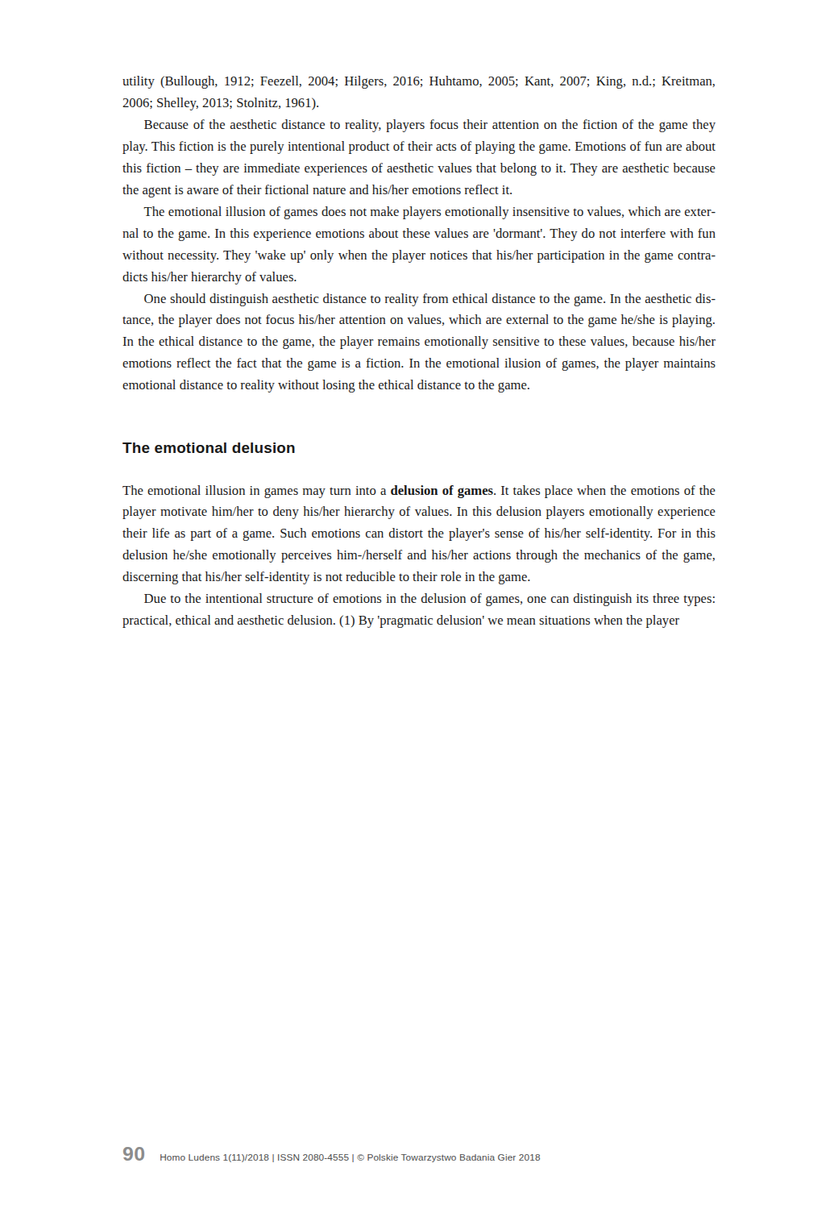utility (Bullough, 1912; Feezell, 2004; Hilgers, 2016; Huhtamo, 2005; Kant, 2007; King, n.d.; Kreitman, 2006; Shelley, 2013; Stolnitz, 1961).
Because of the aesthetic distance to reality, players focus their attention on the fiction of the game they play. This fiction is the purely intentional product of their acts of playing the game. Emotions of fun are about this fiction – they are immediate experiences of aesthetic values that belong to it. They are aesthetic because the agent is aware of their fictional nature and his/her emotions reflect it.
The emotional illusion of games does not make players emotionally insensitive to values, which are external to the game. In this experience emotions about these values are 'dormant'. They do not interfere with fun without necessity. They 'wake up' only when the player notices that his/her participation in the game contradicts his/her hierarchy of values.
One should distinguish aesthetic distance to reality from ethical distance to the game. In the aesthetic distance, the player does not focus his/her attention on values, which are external to the game he/she is playing. In the ethical distance to the game, the player remains emotionally sensitive to these values, because his/her emotions reflect the fact that the game is a fiction. In the emotional ilusion of games, the player maintains emotional distance to reality without losing the ethical distance to the game.
The emotional delusion
The emotional illusion in games may turn into a delusion of games. It takes place when the emotions of the player motivate him/her to deny his/her hierarchy of values. In this delusion players emotionally experience their life as part of a game. Such emotions can distort the player's sense of his/her self-identity. For in this delusion he/she emotionally perceives him-/herself and his/her actions through the mechanics of the game, discerning that his/her self-identity is not reducible to their role in the game.
Due to the intentional structure of emotions in the delusion of games, one can distinguish its three types: practical, ethical and aesthetic delusion. (1) By 'pragmatic delusion' we mean situations when the player
90 Homo Ludens 1(11)/2018 | ISSN 2080-4555 | © Polskie Towarzystwo Badania Gier 2018